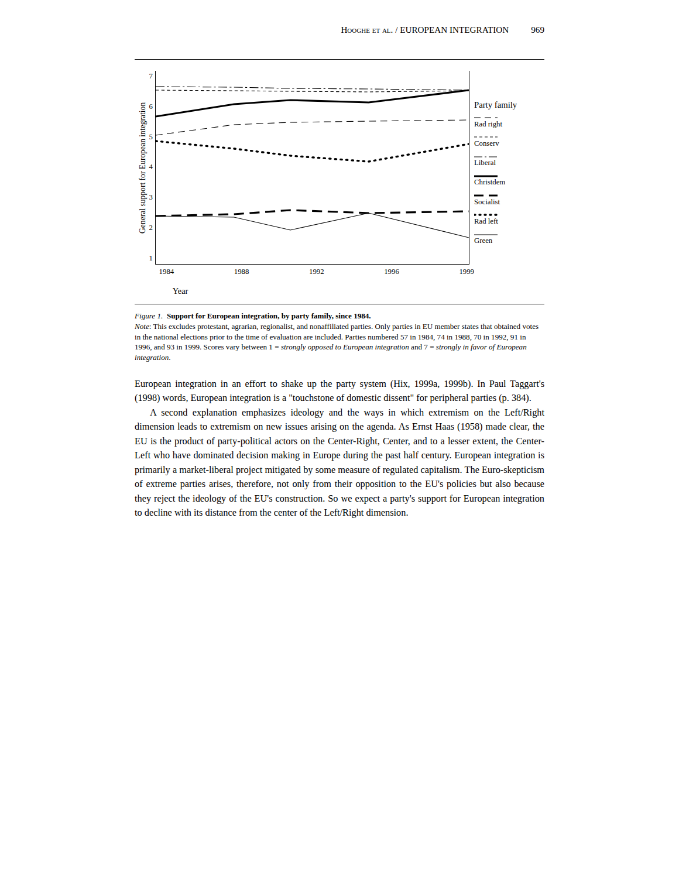Hooghe et al. / EUROPEAN INTEGRATION 969
General support for European integration
7 6 5 4 3 2 1
Party family
Rad right
Conserv
Liberal
Christdem
Socialist
Rad left
Green
1984 1988 1992 1996 1999
Year
Figure 1. Support for European integration, by party family, since 1984.
Note: This excludes protestant, agrarian, regionalist, and nonaffiliated parties. Only parties in EU member states that obtained votes in the national elections prior to the time of evaluation are included. Parties numbered 57 in 1984, 74 in 1988, 70 in 1992, 91 in 1996, and 93 in 1999. Scores vary between 1 = strongly opposed to European integration and 7 = strongly in favor of European integration.
European integration in an effort to shake up the party system (Hix, 1999a, 1999b). In Paul Taggart's (1998) words, European integration is a "touchstone of domestic dissent" for peripheral parties (p. 384).
A second explanation emphasizes ideology and the ways in which extremism on the Left/Right dimension leads to extremism on new issues arising on the agenda. As Ernst Haas (1958) made clear, the EU is the product of party-political actors on the Center-Right, Center, and to a lesser extent, the Center-Left who have dominated decision making in Europe during the past half century. European integration is primarily a market-liberal project mitigated by some measure of regulated capitalism. The Euro-skepticism of extreme parties arises, therefore, not only from their opposition to the EU's policies but also because they reject the ideology of the EU's construction. So we expect a party's support for European integration to decline with its distance from the center of the Left/Right dimension.